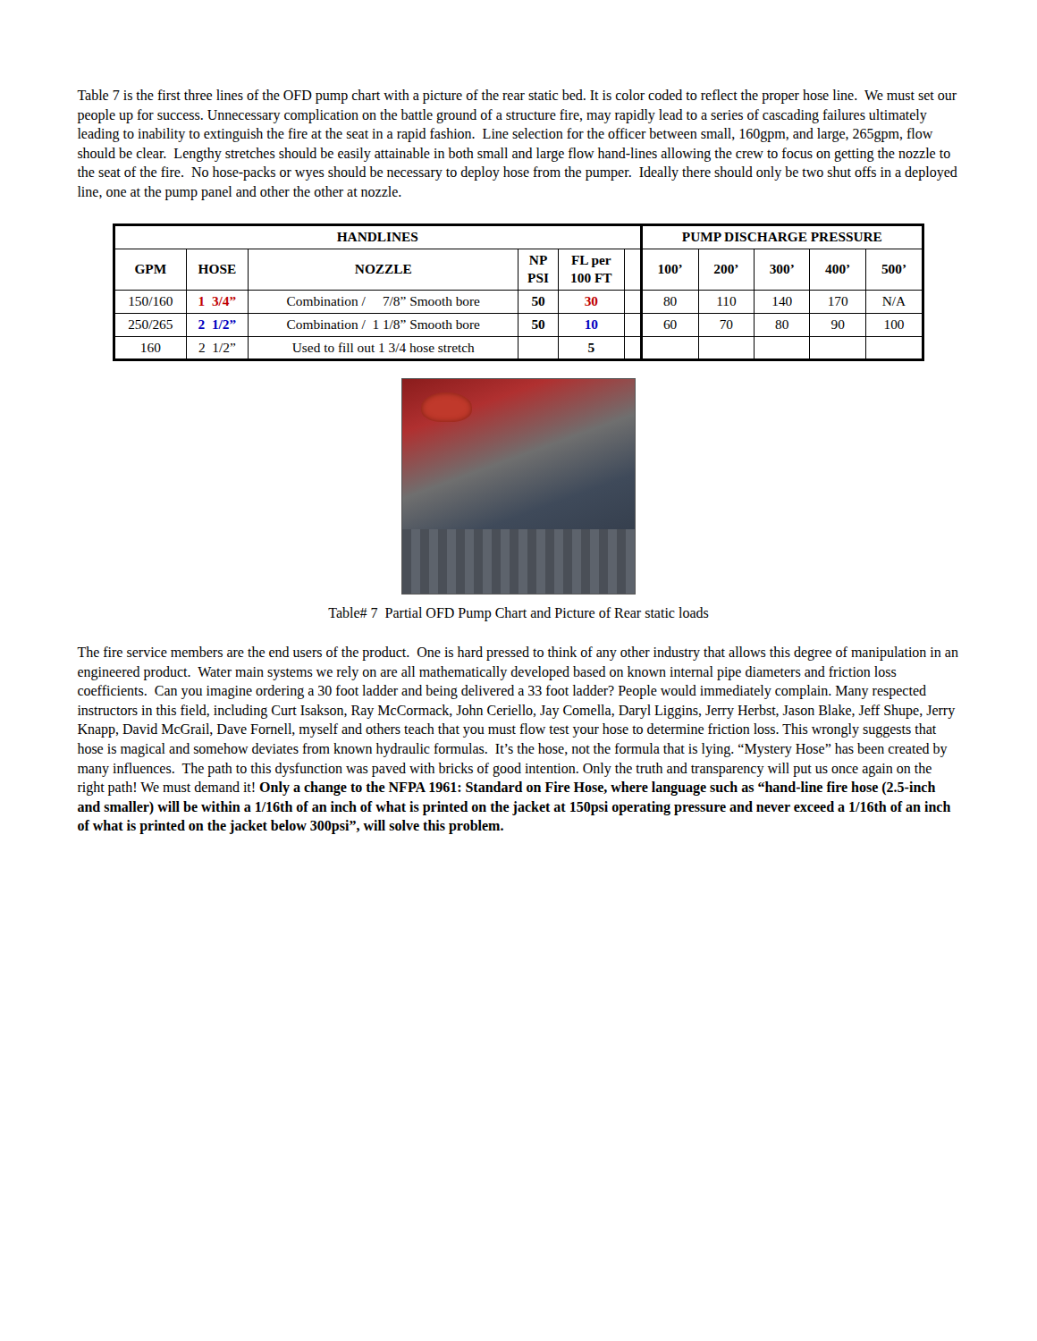Table 7 is the first three lines of the OFD pump chart with a picture of the rear static bed. It is color coded to reflect the proper hose line. We must set our people up for success. Unnecessary complication on the battle ground of a structure fire, may rapidly lead to a series of cascading failures ultimately leading to inability to extinguish the fire at the seat in a rapid fashion. Line selection for the officer between small, 160gpm, and large, 265gpm, flow should be clear. Lengthy stretches should be easily attainable in both small and large flow hand-lines allowing the crew to focus on getting the nozzle to the seat of the fire. No hose-packs or wyes should be necessary to deploy hose from the pumper. Ideally there should only be two shut offs in a deployed line, one at the pump panel and other the other at nozzle.
| HANDLINES | PUMP DISCHARGE PRESSURE |
| --- | --- |
| GPM | HOSE | NOZZLE | NP PSI | FL per 100 FT | | 100’ | 200’ | 300’ | 400’ | 500’ |
| 150/160 | 1 3/4” | Combination / 7/8” Smooth bore | 50 | 30 | | 80 | 110 | 140 | 170 | N/A |
| 250/265 | 2 1/2” | Combination / 1 1/8” Smooth bore | 50 | 10 | | 60 | 70 | 80 | 90 | 100 |
| 160 | 2 1/2” | Used to fill out 1 3/4 hose stretch | | 5 | | | | | | |
Table# 7 Partial OFD Pump Chart and Picture of Rear static loads
The fire service members are the end users of the product. One is hard pressed to think of any other industry that allows this degree of manipulation in an engineered product. Water main systems we rely on are all mathematically developed based on known internal pipe diameters and friction loss coefficients. Can you imagine ordering a 30 foot ladder and being delivered a 33 foot ladder? People would immediately complain. Many respected instructors in this field, including Curt Isakson, Ray McCormack, John Ceriello, Jay Comella, Daryl Liggins, Jerry Herbst, Jason Blake, Jeff Shupe, Jerry Knapp, David McGrail, Dave Fornell, myself and others teach that you must flow test your hose to determine friction loss. This wrongly suggests that hose is magical and somehow deviates from known hydraulic formulas. It’s the hose, not the formula that is lying. “Mystery Hose” has been created by many influences. The path to this dysfunction was paved with bricks of good intention. Only the truth and transparency will put us once again on the right path! We must demand it! Only a change to the NFPA 1961: Standard on Fire Hose, where language such as “hand-line fire hose (2.5-inch and smaller) will be within a 1/16th of an inch of what is printed on the jacket at 150psi operating pressure and never exceed a 1/16th of an inch of what is printed on the jacket below 300psi”, will solve this problem.